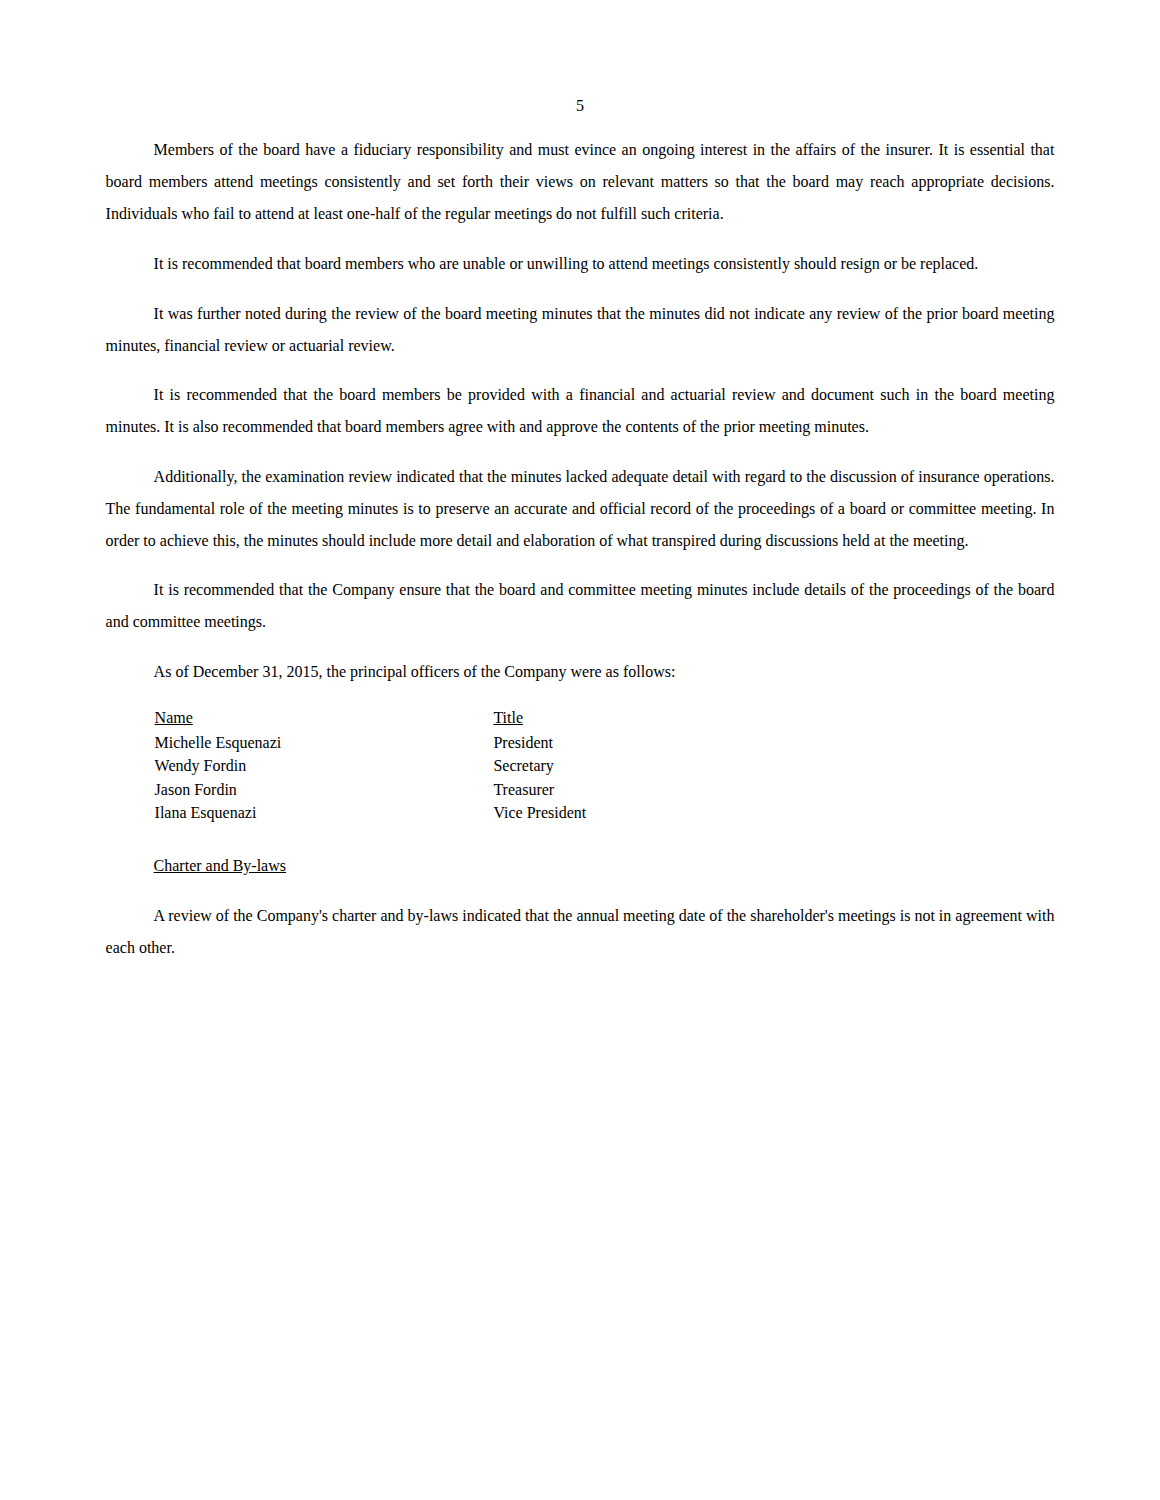5
Members of the board have a fiduciary responsibility and must evince an ongoing interest in the affairs of the insurer. It is essential that board members attend meetings consistently and set forth their views on relevant matters so that the board may reach appropriate decisions. Individuals who fail to attend at least one-half of the regular meetings do not fulfill such criteria.
It is recommended that board members who are unable or unwilling to attend meetings consistently should resign or be replaced.
It was further noted during the review of the board meeting minutes that the minutes did not indicate any review of the prior board meeting minutes, financial review or actuarial review.
It is recommended that the board members be provided with a financial and actuarial review and document such in the board meeting minutes. It is also recommended that board members agree with and approve the contents of the prior meeting minutes.
Additionally, the examination review indicated that the minutes lacked adequate detail with regard to the discussion of insurance operations. The fundamental role of the meeting minutes is to preserve an accurate and official record of the proceedings of a board or committee meeting. In order to achieve this, the minutes should include more detail and elaboration of what transpired during discussions held at the meeting.
It is recommended that the Company ensure that the board and committee meeting minutes include details of the proceedings of the board and committee meetings.
As of December 31, 2015, the principal officers of the Company were as follows:
| Name | Title |
| --- | --- |
| Michelle Esquenazi | President |
| Wendy Fordin | Secretary |
| Jason Fordin | Treasurer |
| Ilana Esquenazi | Vice President |
Charter and By-laws
A review of the Company's charter and by-laws indicated that the annual meeting date of the shareholder's meetings is not in agreement with each other.